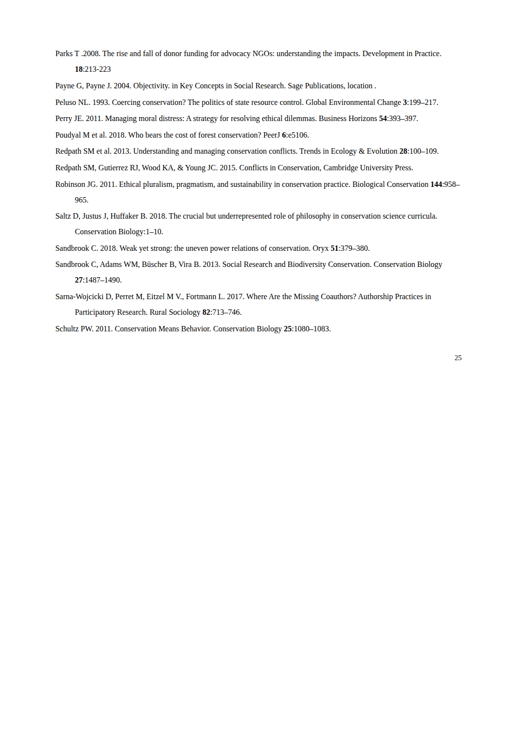Parks T .2008. The rise and fall of donor funding for advocacy NGOs: understanding the impacts. Development in Practice. 18:213-223
Payne G, Payne J. 2004. Objectivity. in Key Concepts in Social Research. Sage Publications, location .
Peluso NL. 1993. Coercing conservation? The politics of state resource control. Global Environmental Change 3:199–217.
Perry JE. 2011. Managing moral distress: A strategy for resolving ethical dilemmas. Business Horizons 54:393–397.
Poudyal M et al. 2018. Who bears the cost of forest conservation? PeerJ 6:e5106.
Redpath SM et al. 2013. Understanding and managing conservation conflicts. Trends in Ecology & Evolution 28:100–109.
Redpath SM, Gutierrez RJ, Wood KA, & Young JC. 2015. Conflicts in Conservation, Cambridge University Press.
Robinson JG. 2011. Ethical pluralism, pragmatism, and sustainability in conservation practice. Biological Conservation 144:958–965.
Saltz D, Justus J, Huffaker B. 2018. The crucial but underrepresented role of philosophy in conservation science curricula. Conservation Biology:1–10.
Sandbrook C. 2018. Weak yet strong: the uneven power relations of conservation. Oryx 51:379–380.
Sandbrook C, Adams WM, Büscher B, Vira B. 2013. Social Research and Biodiversity Conservation. Conservation Biology 27:1487–1490.
Sarna-Wojcicki D, Perret M, Eitzel M V., Fortmann L. 2017. Where Are the Missing Coauthors? Authorship Practices in Participatory Research. Rural Sociology 82:713–746.
Schultz PW. 2011. Conservation Means Behavior. Conservation Biology 25:1080–1083.
25